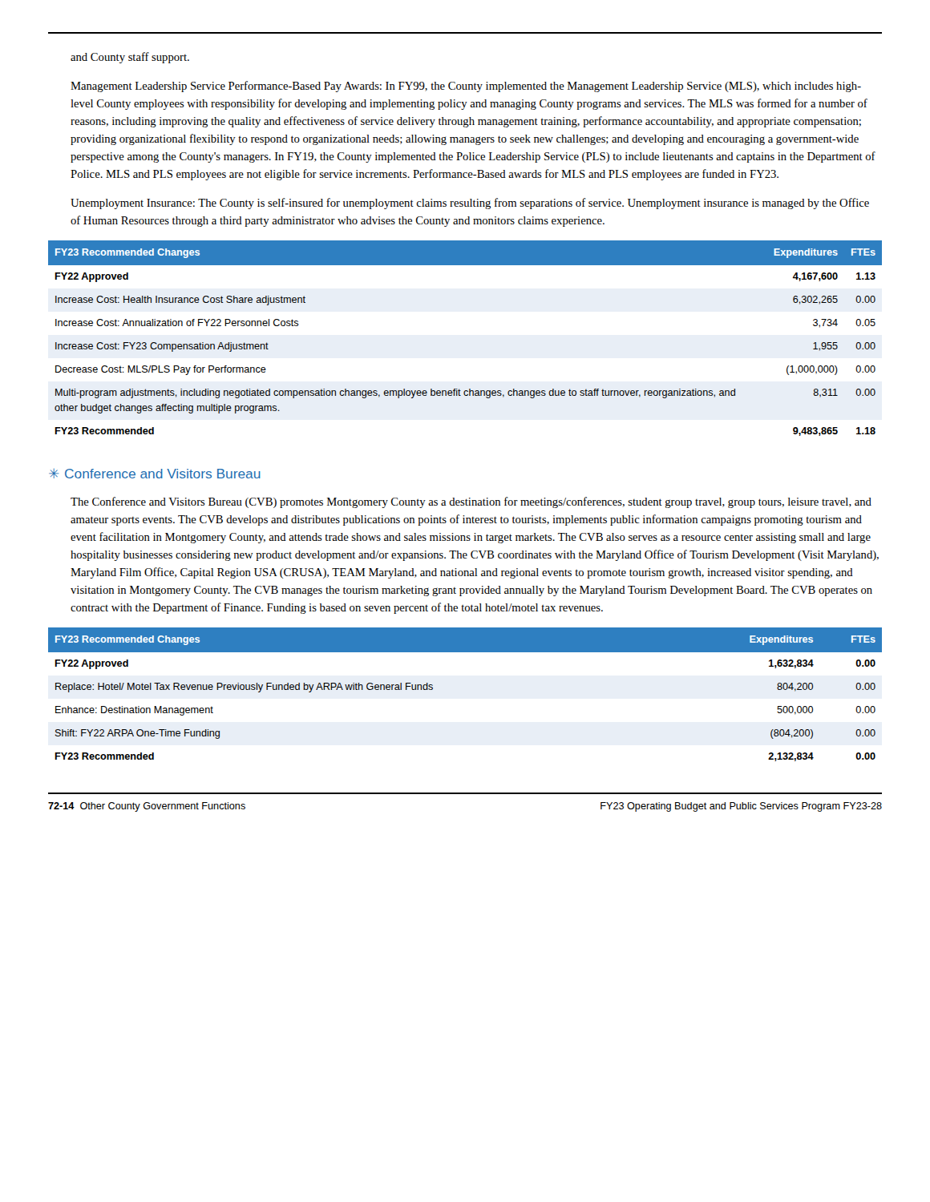and County staff support.
Management Leadership Service Performance-Based Pay Awards: In FY99, the County implemented the Management Leadership Service (MLS), which includes high-level County employees with responsibility for developing and implementing policy and managing County programs and services. The MLS was formed for a number of reasons, including improving the quality and effectiveness of service delivery through management training, performance accountability, and appropriate compensation; providing organizational flexibility to respond to organizational needs; allowing managers to seek new challenges; and developing and encouraging a government-wide perspective among the County's managers. In FY19, the County implemented the Police Leadership Service (PLS) to include lieutenants and captains in the Department of Police. MLS and PLS employees are not eligible for service increments. Performance-Based awards for MLS and PLS employees are funded in FY23.
Unemployment Insurance: The County is self-insured for unemployment claims resulting from separations of service. Unemployment insurance is managed by the Office of Human Resources through a third party administrator who advises the County and monitors claims experience.
| FY23 Recommended Changes | Expenditures | FTEs |
| --- | --- | --- |
| FY22 Approved | 4,167,600 | 1.13 |
| Increase Cost: Health Insurance Cost Share adjustment | 6,302,265 | 0.00 |
| Increase Cost: Annualization of FY22 Personnel Costs | 3,734 | 0.05 |
| Increase Cost: FY23 Compensation Adjustment | 1,955 | 0.00 |
| Decrease Cost: MLS/PLS Pay for Performance | (1,000,000) | 0.00 |
| Multi-program adjustments, including negotiated compensation changes, employee benefit changes, changes due to staff turnover, reorganizations, and other budget changes affecting multiple programs. | 8,311 | 0.00 |
| FY23 Recommended | 9,483,865 | 1.18 |
✳Conference and Visitors Bureau
The Conference and Visitors Bureau (CVB) promotes Montgomery County as a destination for meetings/conferences, student group travel, group tours, leisure travel, and amateur sports events. The CVB develops and distributes publications on points of interest to tourists, implements public information campaigns promoting tourism and event facilitation in Montgomery County, and attends trade shows and sales missions in target markets. The CVB also serves as a resource center assisting small and large hospitality businesses considering new product development and/or expansions. The CVB coordinates with the Maryland Office of Tourism Development (Visit Maryland), Maryland Film Office, Capital Region USA (CRUSA), TEAM Maryland, and national and regional events to promote tourism growth, increased visitor spending, and visitation in Montgomery County. The CVB manages the tourism marketing grant provided annually by the Maryland Tourism Development Board. The CVB operates on contract with the Department of Finance. Funding is based on seven percent of the total hotel/motel tax revenues.
| FY23 Recommended Changes | Expenditures | FTEs |
| --- | --- | --- |
| FY22 Approved | 1,632,834 | 0.00 |
| Replace: Hotel/ Motel Tax Revenue Previously Funded by ARPA with General Funds | 804,200 | 0.00 |
| Enhance: Destination Management | 500,000 | 0.00 |
| Shift: FY22 ARPA One-Time Funding | (804,200) | 0.00 |
| FY23 Recommended | 2,132,834 | 0.00 |
72-14 Other County Government Functions
FY23 Operating Budget and Public Services Program FY23-28